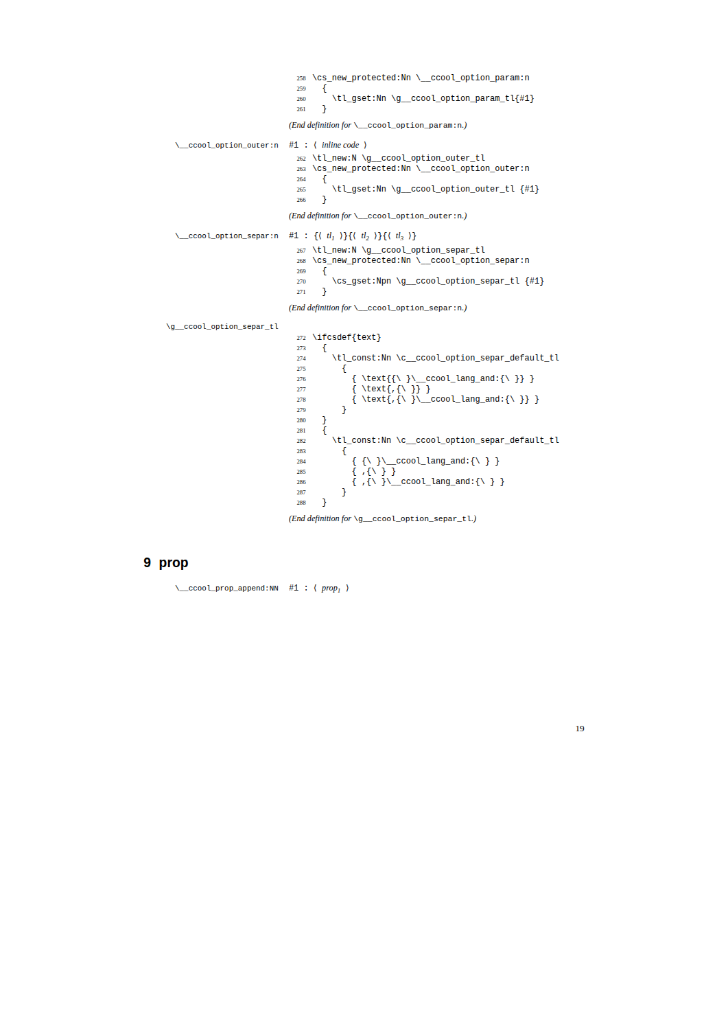258\cs_new_protected:Nn \__ccool_option_param:n
259 {
260 \tl_gset:Nn \g__ccool_option_param_tl{#1}
261 }
(End definition for \__ccool_option_param:n.)
\__ccool_option_outer:n
#1 : ⟨ inline code ⟩
262\tl_new:N \g__ccool_option_outer_tl
263\cs_new_protected:Nn \__ccool_option_outer:n
264 {
265 \tl_gset:Nn \g__ccool_option_outer_tl {#1}
266 }
(End definition for \__ccool_option_outer:n.)
\__ccool_option_separ:n
#1 : {⟨ tl1 ⟩}{⟨ tl2 ⟩}{⟨ tl3 ⟩}
267\tl_new:N \g__ccool_option_separ_tl
268\cs_new_protected:Nn \__ccool_option_separ:n
269 {
270 \cs_gset:Npn \g__ccool_option_separ_tl {#1}
271 }
(End definition for \__ccool_option_separ:n.)
\g__ccool_option_separ_tl
272\ifcsdef{text}
273 {
274 \tl_const:Nn \c__ccool_option_separ_default_tl
275 {
276 { \text{{\ }\__ccool_lang_and:{\ }} }
277 { \text{,{\ }} }
278 { \text{,{\ }\__ccool_lang_and:{\ }} }
279 }
280 }
281 {
282 \tl_const:Nn \c__ccool_option_separ_default_tl
283 {
284 { {\ }\__ccool_lang_and:{\ } }
285 { ,{\ } }
286 { ,{\ }\__ccool_lang_and:{\ } }
287 }
288 }
(End definition for \g__ccool_option_separ_tl.)
9prop
\__ccool_prop_append:NN
#1 : ⟨ prop1 ⟩
19